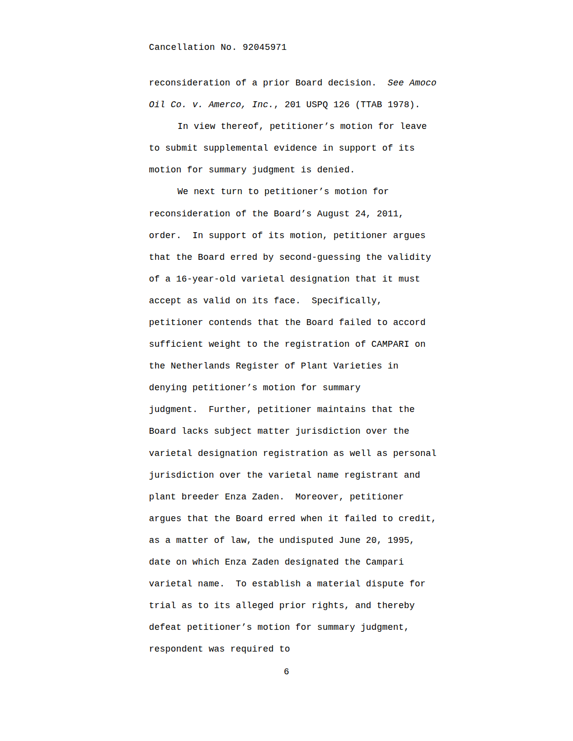Cancellation No. 92045971
reconsideration of a prior Board decision. See Amoco Oil Co. v. Amerco, Inc., 201 USPQ 126 (TTAB 1978).
In view thereof, petitioner’s motion for leave to submit supplemental evidence in support of its motion for summary judgment is denied.
We next turn to petitioner’s motion for reconsideration of the Board’s August 24, 2011, order. In support of its motion, petitioner argues that the Board erred by second-guessing the validity of a 16-year-old varietal designation that it must accept as valid on its face. Specifically, petitioner contends that the Board failed to accord sufficient weight to the registration of CAMPARI on the Netherlands Register of Plant Varieties in denying petitioner’s motion for summary judgment. Further, petitioner maintains that the Board lacks subject matter jurisdiction over the varietal designation registration as well as personal jurisdiction over the varietal name registrant and plant breeder Enza Zaden. Moreover, petitioner argues that the Board erred when it failed to credit, as a matter of law, the undisputed June 20, 1995, date on which Enza Zaden designated the Campari varietal name. To establish a material dispute for trial as to its alleged prior rights, and thereby defeat petitioner’s motion for summary judgment, respondent was required to
6